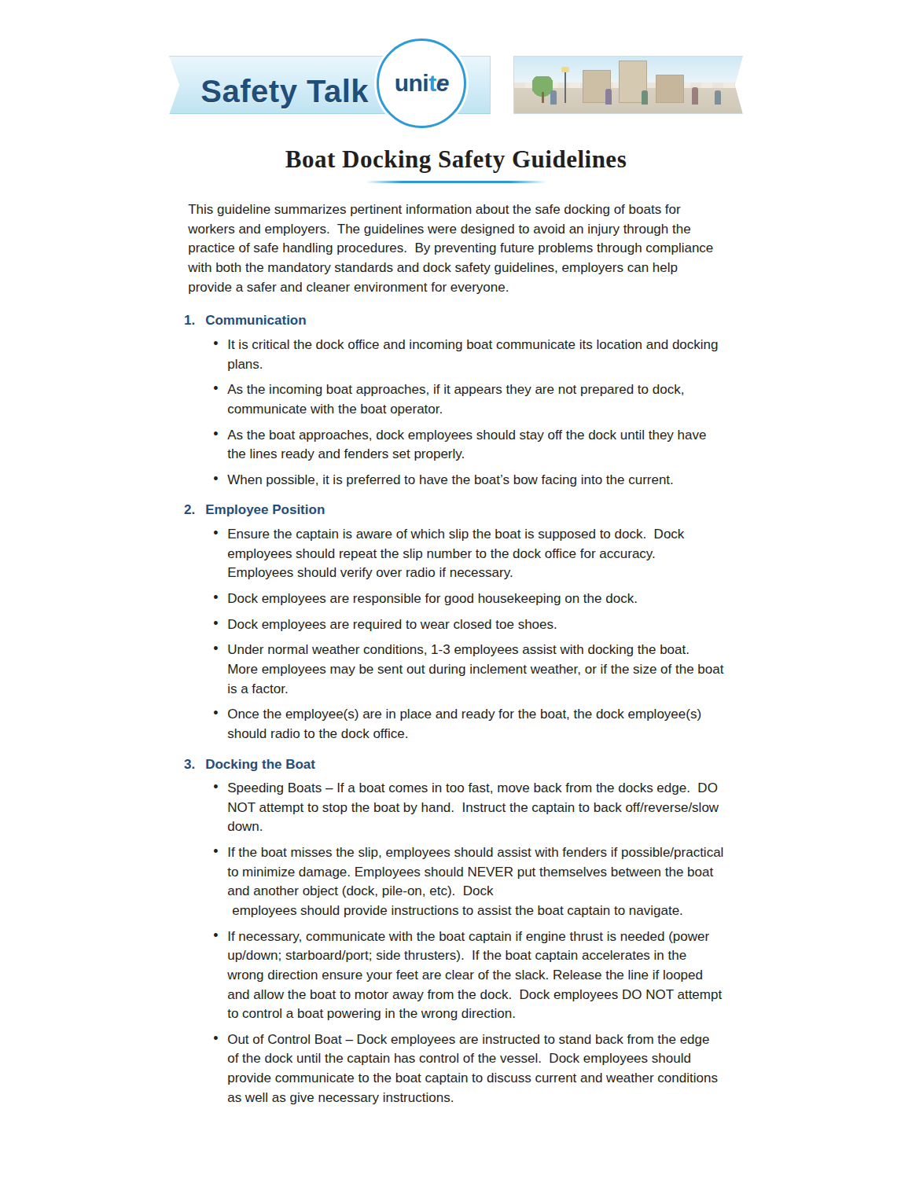Safety Talk
unite®
Boat Docking Safety Guidelines
This guideline summarizes pertinent information about the safe docking of boats for workers and employers. The guidelines were designed to avoid an injury through the practice of safe handling procedures. By preventing future problems through compliance with both the mandatory standards and dock safety guidelines, employers can help provide a safer and cleaner environment for everyone.
1. Communication
It is critical the dock office and incoming boat communicate its location and docking plans.
As the incoming boat approaches, if it appears they are not prepared to dock, communicate with the boat operator.
As the boat approaches, dock employees should stay off the dock until they have the lines ready and fenders set properly.
When possible, it is preferred to have the boat’s bow facing into the current.
2. Employee Position
Ensure the captain is aware of which slip the boat is supposed to dock. Dock employees should repeat the slip number to the dock office for accuracy. Employees should verify over radio if necessary.
Dock employees are responsible for good housekeeping on the dock.
Dock employees are required to wear closed toe shoes.
Under normal weather conditions, 1-3 employees assist with docking the boat. More employees may be sent out during inclement weather, or if the size of the boat is a factor.
Once the employee(s) are in place and ready for the boat, the dock employee(s) should radio to the dock office.
3. Docking the Boat
Speeding Boats – If a boat comes in too fast, move back from the docks edge. DO NOT attempt to stop the boat by hand. Instruct the captain to back off/reverse/slow down.
If the boat misses the slip, employees should assist with fenders if possible/practical to minimize damage. Employees should NEVER put themselves between the boat and another object (dock, pile-on, etc). Dock employees should provide instructions to assist the boat captain to navigate.
If necessary, communicate with the boat captain if engine thrust is needed (power up/down; starboard/port; side thrusters). If the boat captain accelerates in the wrong direction ensure your feet are clear of the slack. Release the line if looped and allow the boat to motor away from the dock. Dock employees DO NOT attempt to control a boat powering in the wrong direction.
Out of Control Boat – Dock employees are instructed to stand back from the edge of the dock until the captain has control of the vessel. Dock employees should provide communicate to the boat captain to discuss current and weather conditions as well as give necessary instructions.